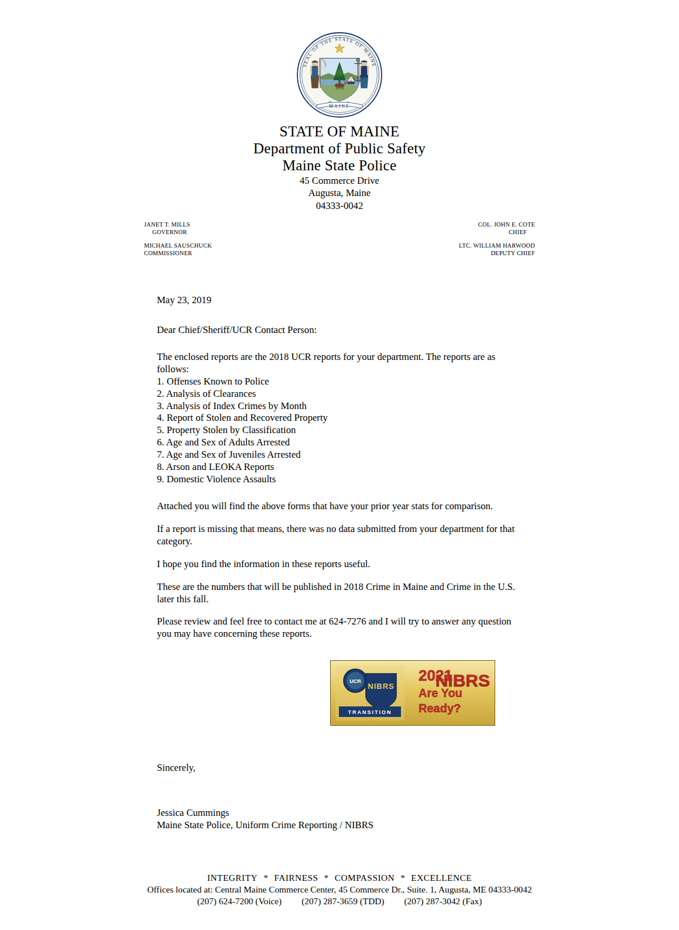SEAL OF THE STATE OF MAINE DIRIGO MAINE
STATE OF MAINE
Department of Public Safety
Maine State Police
45 Commerce Drive
Augusta, Maine
04333-0042
| JANET T. MILLS GOVERNOR | COL. JOHN E. COTE CHIEF |
| MICHAEL SAUSCHUCK COMMISSIONER | LTC. WILLIAM HARWOOD DEPUTY CHIEF |
May 23, 2019
Dear Chief/Sheriff/UCR Contact Person:
The enclosed reports are the 2018 UCR reports for your department. The reports are as follows:
1. Offenses Known to Police
2. Analysis of Clearances
3. Analysis of Index Crimes by Month
4. Report of Stolen and Recovered Property
5. Property Stolen by Classification
6. Age and Sex of Adults Arrested
7. Age and Sex of Juveniles Arrested
8. Arson and LEOKA Reports
9. Domestic Violence Assaults
Attached you will find the above forms that have your prior year stats for comparison.
If a report is missing that means, there was no data submitted from your department for that category.
I hope you find the information in these reports useful.
These are the numbers that will be published in 2018 Crime in Maine and Crime in the U.S. later this fall.
Please review and feel free to contact me at 624-7276 and I will try to answer any question you may have concerning these reports.
UCR NIBRS TRANSITION NIBRS NIBRS NIBRS 2021 Are You Ready?
Sincerely,
Jessica Cummings
Maine State Police, Uniform Crime Reporting / NIBRS
INTEGRITY*FAIRNESS*COMPASSION*EXCELLENCE
Offices located at: Central Maine Commerce Center, 45 Commerce Dr., Suite. 1, Augusta, ME 04333-0042
(207) 624-7200 (Voice) (207) 287-3659 (TDD) (207) 287-3042 (Fax)